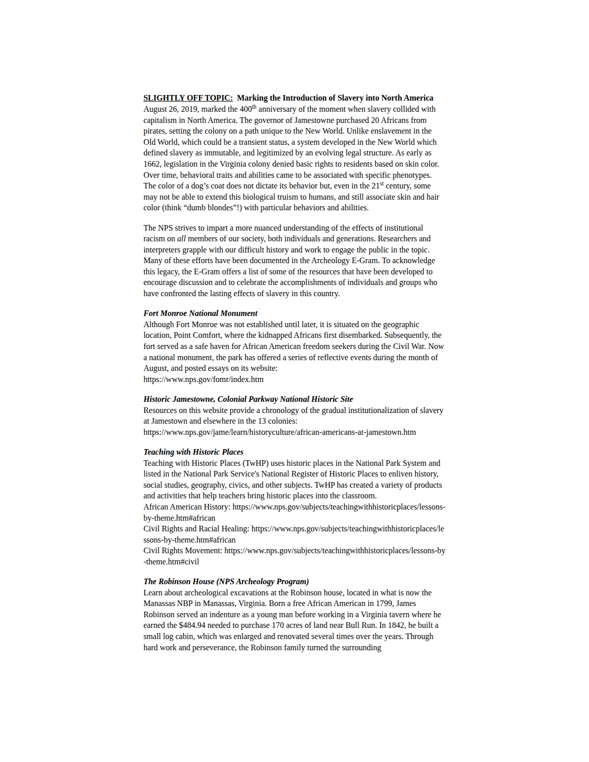SLIGHTLY OFF TOPIC: Marking the Introduction of Slavery into North America
August 26, 2019, marked the 400th anniversary of the moment when slavery collided with capitalism in North America. The governor of Jamestowne purchased 20 Africans from pirates, setting the colony on a path unique to the New World. Unlike enslavement in the Old World, which could be a transient status, a system developed in the New World which defined slavery as immutable, and legitimized by an evolving legal structure. As early as 1662, legislation in the Virginia colony denied basic rights to residents based on skin color. Over time, behavioral traits and abilities came to be associated with specific phenotypes. The color of a dog’s coat does not dictate its behavior but, even in the 21st century, some may not be able to extend this biological truism to humans, and still associate skin and hair color (think “dumb blondes”!) with particular behaviors and abilities.
The NPS strives to impart a more nuanced understanding of the effects of institutional racism on all members of our society, both individuals and generations. Researchers and interpreters grapple with our difficult history and work to engage the public in the topic. Many of these efforts have been documented in the Archeology E-Gram. To acknowledge this legacy, the E-Gram offers a list of some of the resources that have been developed to encourage discussion and to celebrate the accomplishments of individuals and groups who have confronted the lasting effects of slavery in this country.
Fort Monroe National Monument
Although Fort Monroe was not established until later, it is situated on the geographic location, Point Comfort, where the kidnapped Africans first disembarked. Subsequently, the fort served as a safe haven for African American freedom seekers during the Civil War. Now a national monument, the park has offered a series of reflective events during the month of August, and posted essays on its website:
https://www.nps.gov/fomr/index.htm
Historic Jamestowne, Colonial Parkway National Historic Site
Resources on this website provide a chronology of the gradual institutionalization of slavery at Jamestown and elsewhere in the 13 colonies:
https://www.nps.gov/jame/learn/historyculture/african-americans-at-jamestown.htm
Teaching with Historic Places
Teaching with Historic Places (TwHP) uses historic places in the National Park System and listed in the National Park Service's National Register of Historic Places to enliven history, social studies, geography, civics, and other subjects. TwHP has created a variety of products and activities that help teachers bring historic places into the classroom.
African American History: https://www.nps.gov/subjects/teachingwithhistoricplaces/lessons-by-theme.htm#african
Civil Rights and Racial Healing: https://www.nps.gov/subjects/teachingwithhistoricplaces/lessons-by-theme.htm#african
Civil Rights Movement: https://www.nps.gov/subjects/teachingwithhistoricplaces/lessons-by-theme.htm#civil
The Robinson House (NPS Archeology Program)
Learn about archeological excavations at the Robinson house, located in what is now the Manassas NBP in Manassas, Virginia. Born a free African American in 1799, James Robinson served an indenture as a young man before working in a Virginia tavern where he earned the $484.94 needed to purchase 170 acres of land near Bull Run. In 1842, he built a small log cabin, which was enlarged and renovated several times over the years. Through hard work and perseverance, the Robinson family turned the surrounding